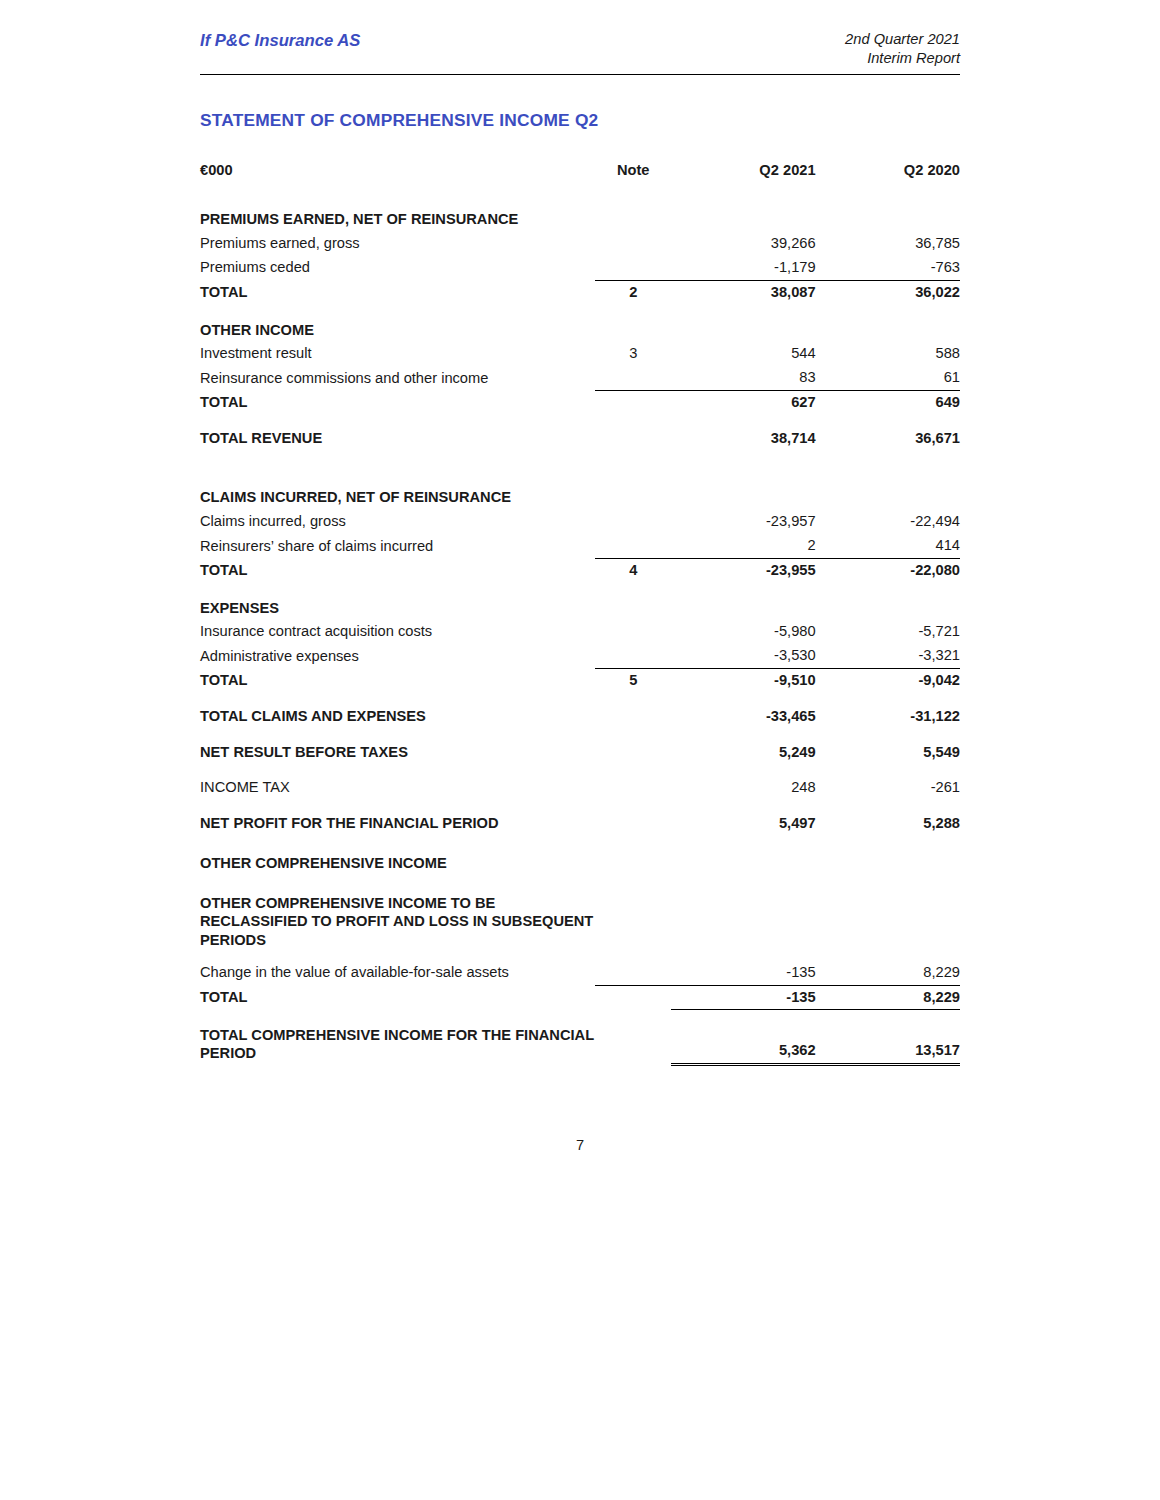If P&C Insurance AS
2nd Quarter 2021
Interim Report
STATEMENT OF COMPREHENSIVE INCOME Q2
| €000 | Note | Q2 2021 | Q2 2020 |
| --- | --- | --- | --- |
| PREMIUMS EARNED, NET OF REINSURANCE | | | |
| Premiums earned, gross | | 39,266 | 36,785 |
| Premiums ceded | | -1,179 | -763 |
| TOTAL | 2 | 38,087 | 36,022 |
| OTHER INCOME | | | |
| Investment result | 3 | 544 | 588 |
| Reinsurance commissions and other income | | 83 | 61 |
| TOTAL | | 627 | 649 |
| TOTAL REVENUE | | 38,714 | 36,671 |
| CLAIMS INCURRED, NET OF REINSURANCE | | | |
| Claims incurred, gross | | -23,957 | -22,494 |
| Reinsurers’ share of claims incurred | | 2 | 414 |
| TOTAL | 4 | -23,955 | -22,080 |
| EXPENSES | | | |
| Insurance contract acquisition costs | | -5,980 | -5,721 |
| Administrative expenses | | -3,530 | -3,321 |
| TOTAL | 5 | -9,510 | -9,042 |
| TOTAL CLAIMS AND EXPENSES | | -33,465 | -31,122 |
| NET RESULT BEFORE TAXES | | 5,249 | 5,549 |
| INCOME TAX | | 248 | -261 |
| NET PROFIT FOR THE FINANCIAL PERIOD | | 5,497 | 5,288 |
| OTHER COMPREHENSIVE INCOME | | | |
| OTHER COMPREHENSIVE INCOME TO BE RECLASSIFIED TO PROFIT AND LOSS IN SUBSEQUENT PERIODS | | | |
| Change in the value of available-for-sale assets | | -135 | 8,229 |
| TOTAL | | -135 | 8,229 |
| TOTAL COMPREHENSIVE INCOME FOR THE FINANCIAL PERIOD | | 5,362 | 13,517 |
7